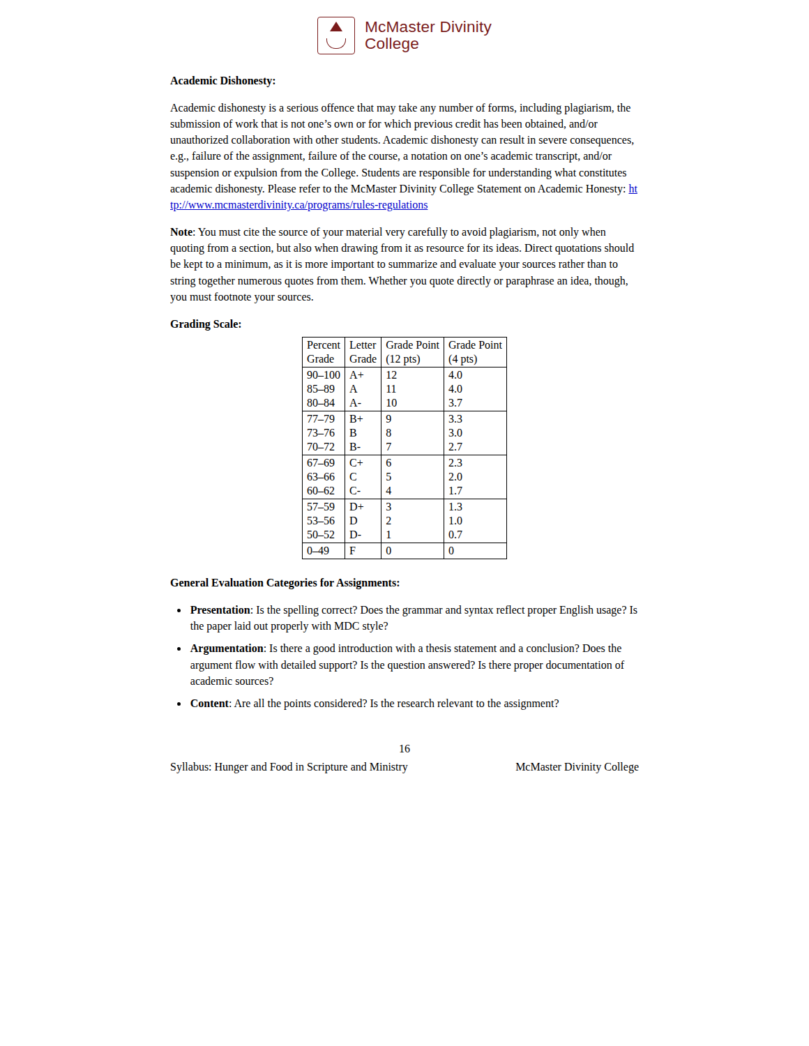McMaster Divinity College
Academic Dishonesty:
Academic dishonesty is a serious offence that may take any number of forms, including plagiarism, the submission of work that is not one’s own or for which previous credit has been obtained, and/or unauthorized collaboration with other students. Academic dishonesty can result in severe consequences, e.g., failure of the assignment, failure of the course, a notation on one’s academic transcript, and/or suspension or expulsion from the College. Students are responsible for understanding what constitutes academic dishonesty. Please refer to the McMaster Divinity College Statement on Academic Honesty: http://www.mcmasterdivinity.ca/programs/rules-regulations
Note: You must cite the source of your material very carefully to avoid plagiarism, not only when quoting from a section, but also when drawing from it as resource for its ideas. Direct quotations should be kept to a minimum, as it is more important to summarize and evaluate your sources rather than to string together numerous quotes from them. Whether you quote directly or paraphrase an idea, though, you must footnote your sources.
Grading Scale:
| Percent Grade | Letter Grade | Grade Point (12 pts) | Grade Point (4 pts) |
| --- | --- | --- | --- |
| 90–100 85–89 80–84 | A+ A A- | 12 11 10 | 4.0 4.0 3.7 |
| 77–79 73–76 70–72 | B+ B B- | 9 8 7 | 3.3 3.0 2.7 |
| 67–69 63–66 60–62 | C+ C C- | 6 5 4 | 2.3 2.0 1.7 |
| 57–59 53–56 50–52 | D+ D D- | 3 2 1 | 1.3 1.0 0.7 |
| 0–49 | F | 0 | 0 |
General Evaluation Categories for Assignments:
Presentation: Is the spelling correct? Does the grammar and syntax reflect proper English usage? Is the paper laid out properly with MDC style?
Argumentation: Is there a good introduction with a thesis statement and a conclusion? Does the argument flow with detailed support? Is the question answered? Is there proper documentation of academic sources?
Content: Are all the points considered? Is the research relevant to the assignment?
16
Syllabus: Hunger and Food in Scripture and Ministry McMaster Divinity College